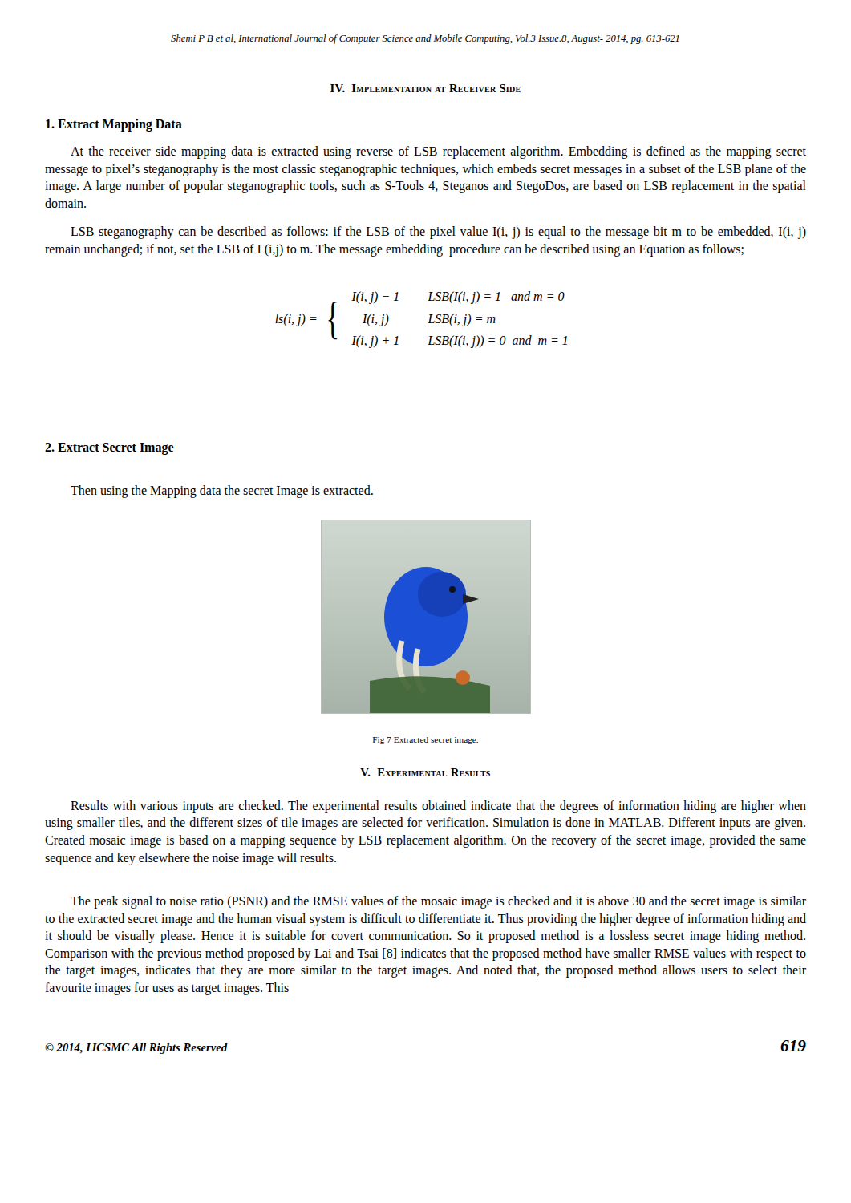Shemi P B et al, International Journal of Computer Science and Mobile Computing, Vol.3 Issue.8, August- 2014, pg. 613-621
IV. Implementation at Receiver Side
1. Extract Mapping Data
At the receiver side mapping data is extracted using reverse of LSB replacement algorithm. Embedding is defined as the mapping secret message to pixel’s steganography is the most classic steganographic techniques, which embeds secret messages in a subset of the LSB plane of the image. A large number of popular steganographic tools, such as S-Tools 4, Steganos and StegoDos, are based on LSB replacement in the spatial domain.
LSB steganography can be described as follows: if the LSB of the pixel value I(i, j) is equal to the message bit m to be embedded, I(i, j) remain unchanged; if not, set the LSB of I (i,j) to m. The message embedding procedure can be described using an Equation as follows;
ls(i, j) ={
| I ( i , j ) − 1 | LSB ( I ( i , j ) = 1 and m = 0 |
| I ( i , j ) | LSB ( i , j ) = m |
| I ( i , j ) + 1 | LSB ( I ( i , j )) = 0 and m = 1 |
2. Extract Secret Image
Then using the Mapping data the secret Image is extracted.
Fig 7 Extracted secret image.
V. Experimental Results
Results with various inputs are checked. The experimental results obtained indicate that the degrees of information hiding are higher when using smaller tiles, and the different sizes of tile images are selected for verification. Simulation is done in MATLAB. Different inputs are given. Created mosaic image is based on a mapping sequence by LSB replacement algorithm. On the recovery of the secret image, provided the same sequence and key elsewhere the noise image will results.
The peak signal to noise ratio (PSNR) and the RMSE values of the mosaic image is checked and it is above 30 and the secret image is similar to the extracted secret image and the human visual system is difficult to differentiate it. Thus providing the higher degree of information hiding and it should be visually please. Hence it is suitable for covert communication. So it proposed method is a lossless secret image hiding method. Comparison with the previous method proposed by Lai and Tsai [8] indicates that the proposed method have smaller RMSE values with respect to the target images, indicates that they are more similar to the target images. And noted that, the proposed method allows users to select their favourite images for uses as target images. This
© 2014, IJCSMC All Rights Reserved 619